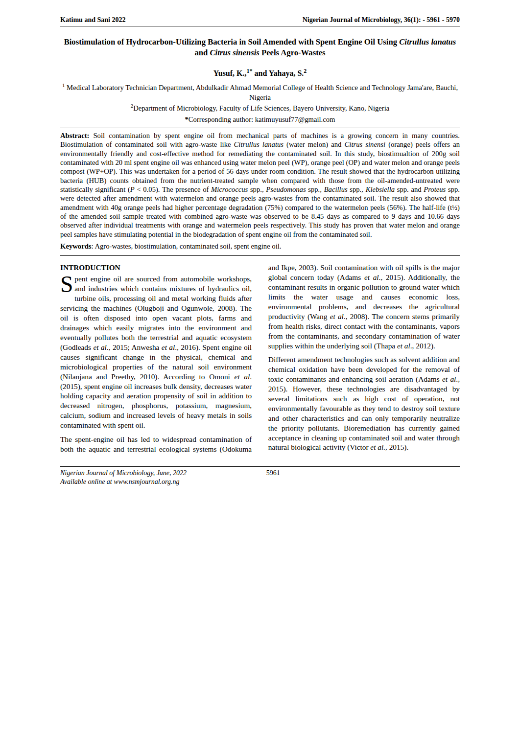Katimu and Sani 2022 Nigerian Journal of Microbiology, 36(1): - 5961 - 5970
Biostimulation of Hydrocarbon-Utilizing Bacteria in Soil Amended with Spent Engine Oil Using Citrullus lanatus and Citrus sinensis Peels Agro-Wastes
Yusuf, K.,1* and Yahaya, S.2
1 Medical Laboratory Technician Department, Abdulkadir Ahmad Memorial College of Health Science and Technology Jama'are, Bauchi, Nigeria
2Department of Microbiology, Faculty of Life Sciences, Bayero University, Kano, Nigeria
*Corresponding author: katimuyusuf77@gmail.com
Abstract: Soil contamination by spent engine oil from mechanical parts of machines is a growing concern in many countries. Biostimulation of contaminated soil with agro-waste like Citrullus lanatus (water melon) and Citrus sinensi (orange) peels offers an environmentally friendly and cost-effective method for remediating the contaminated soil. In this study, biostimualtion of 200g soil contaminated with 20 ml spent engine oil was enhanced using water melon peel (WP), orange peel (OP) and water melon and orange peels compost (WP+OP). This was undertaken for a period of 56 days under room condition. The result showed that the hydrocarbon utilizing bacteria (HUB) counts obtained from the nutrient-treated sample when compared with those from the oil-amended-untreated were statistically significant (P < 0.05). The presence of Micrococcus spp., Pseudomonas spp., Bacillus spp., Klebsiella spp. and Proteus spp. were detected after amendment with watermelon and orange peels agro-wastes from the contaminated soil. The result also showed that amendment with 40g orange peels had higher percentage degradation (75%) compared to the watermelon peels (56%). The half-life (t½) of the amended soil sample treated with combined agro-waste was observed to be 8.45 days as compared to 9 days and 10.66 days observed after individual treatments with orange and watermelon peels respectively. This study has proven that water melon and orange peel samples have stimulating potential in the biodegradation of spent engine oil from the contaminated soil.
Keywords: Agro-wastes, biostimulation, contaminated soil, spent engine oil.
INTRODUCTION
Spent engine oil are sourced from automobile workshops, and industries which contains mixtures of hydraulics oil, turbine oils, processing oil and metal working fluids after servicing the machines (Olugboji and Ogunwole, 2008). The oil is often disposed into open vacant plots, farms and drainages which easily migrates into the environment and eventually pollutes both the terrestrial and aquatic ecosystem (Godleads et al., 2015; Anwesha et al., 2016). Spent engine oil causes significant change in the physical, chemical and microbiological properties of the natural soil environment (Nilanjana and Preethy, 2010). According to Omoni et al. (2015), spent engine oil increases bulk density, decreases water holding capacity and aeration propensity of soil in addition to decreased nitrogen, phosphorus, potassium, magnesium, calcium, sodium and increased levels of heavy metals in soils contaminated with spent oil.
The spent-engine oil has led to widespread contamination of both the aquatic and terrestrial ecological systems (Odokuma and Ikpe, 2003). Soil contamination with oil spills is the major global concern today (Adams et al., 2015). Additionally, the contaminant results in organic pollution to ground water which limits the water usage and causes economic loss, environmental problems, and decreases the agricultural productivity (Wang et al., 2008). The concern stems primarily from health risks, direct contact with the contaminants, vapors from the contaminants, and secondary contamination of water supplies within the underlying soil (Thapa et al., 2012).
Different amendment technologies such as solvent addition and chemical oxidation have been developed for the removal of toxic contaminants and enhancing soil aeration (Adams et al., 2015). However, these technologies are disadvantaged by several limitations such as high cost of operation, not environmentally favourable as they tend to destroy soil texture and other characteristics and can only temporarily neutralize the priority pollutants. Bioremediation has currently gained acceptance in cleaning up contaminated soil and water through natural biological activity (Victor et al., 2015).
Nigerian Journal of Microbiology, June, 2022
Available online at www.nsmjournal.org.ng
5961